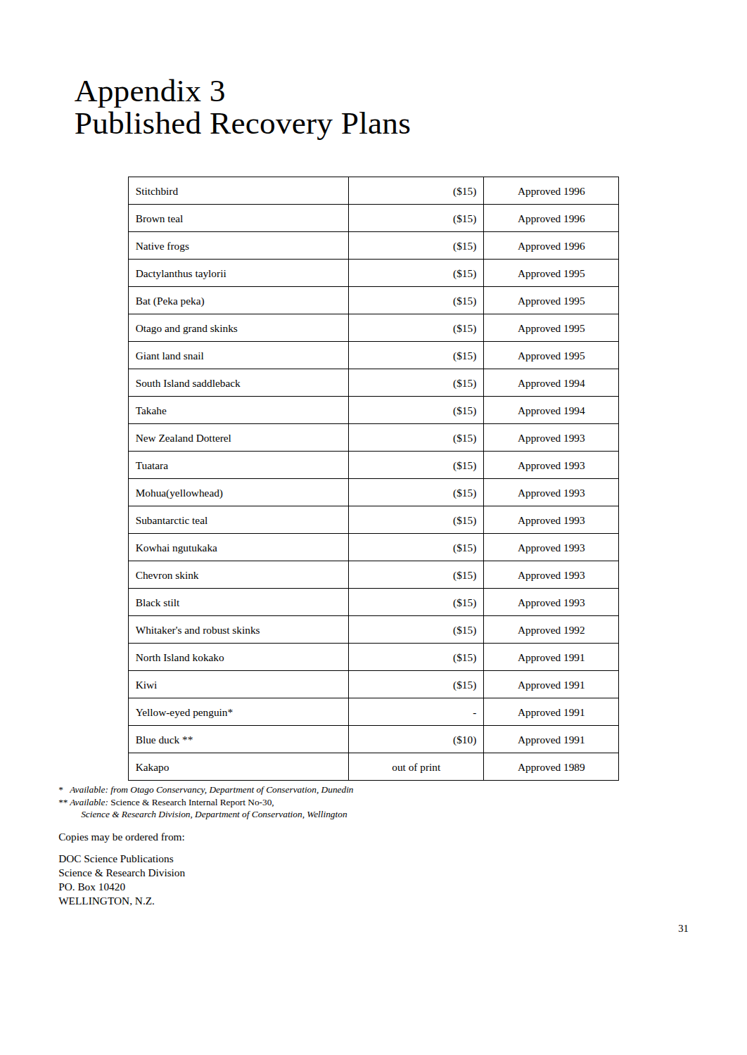Appendix 3Published Recovery Plans
| Stitchbird | ($15) | Approved 1996 |
| Brown teal | ($15) | Approved 1996 |
| Native frogs | ($15) | Approved 1996 |
| Dactylanthus taylorii | ($15) | Approved 1995 |
| Bat (Peka peka) | ($15) | Approved 1995 |
| Otago and grand skinks | ($15) | Approved 1995 |
| Giant land snail | ($15) | Approved 1995 |
| South Island saddleback | ($15) | Approved 1994 |
| Takahe | ($15) | Approved 1994 |
| New Zealand Dotterel | ($15) | Approved 1993 |
| Tuatara | ($15) | Approved 1993 |
| Mohua(yellowhead) | ($15) | Approved 1993 |
| Subantarctic teal | ($15) | Approved 1993 |
| Kowhai ngutukaka | ($15) | Approved 1993 |
| Chevron skink | ($15) | Approved 1993 |
| Black stilt | ($15) | Approved 1993 |
| Whitaker's and robust skinks | ($15) | Approved 1992 |
| North Island kokako | ($15) | Approved 1991 |
| Kiwi | ($15) | Approved 1991 |
| Yellow-eyed penguin* | - | Approved 1991 |
| Blue duck ** | ($10) | Approved 1991 |
| Kakapo | out of print | Approved 1989 |
* Available: from Otago Conservancy, Department of Conservation, Dunedin
** Available: Science & Research Internal Report No-30,
Science & Research Division, Department of Conservation, Wellington
Copies may be ordered from:
DOC Science Publications
Science & Research Division
PO. Box 10420
WELLINGTON, N.Z.
31